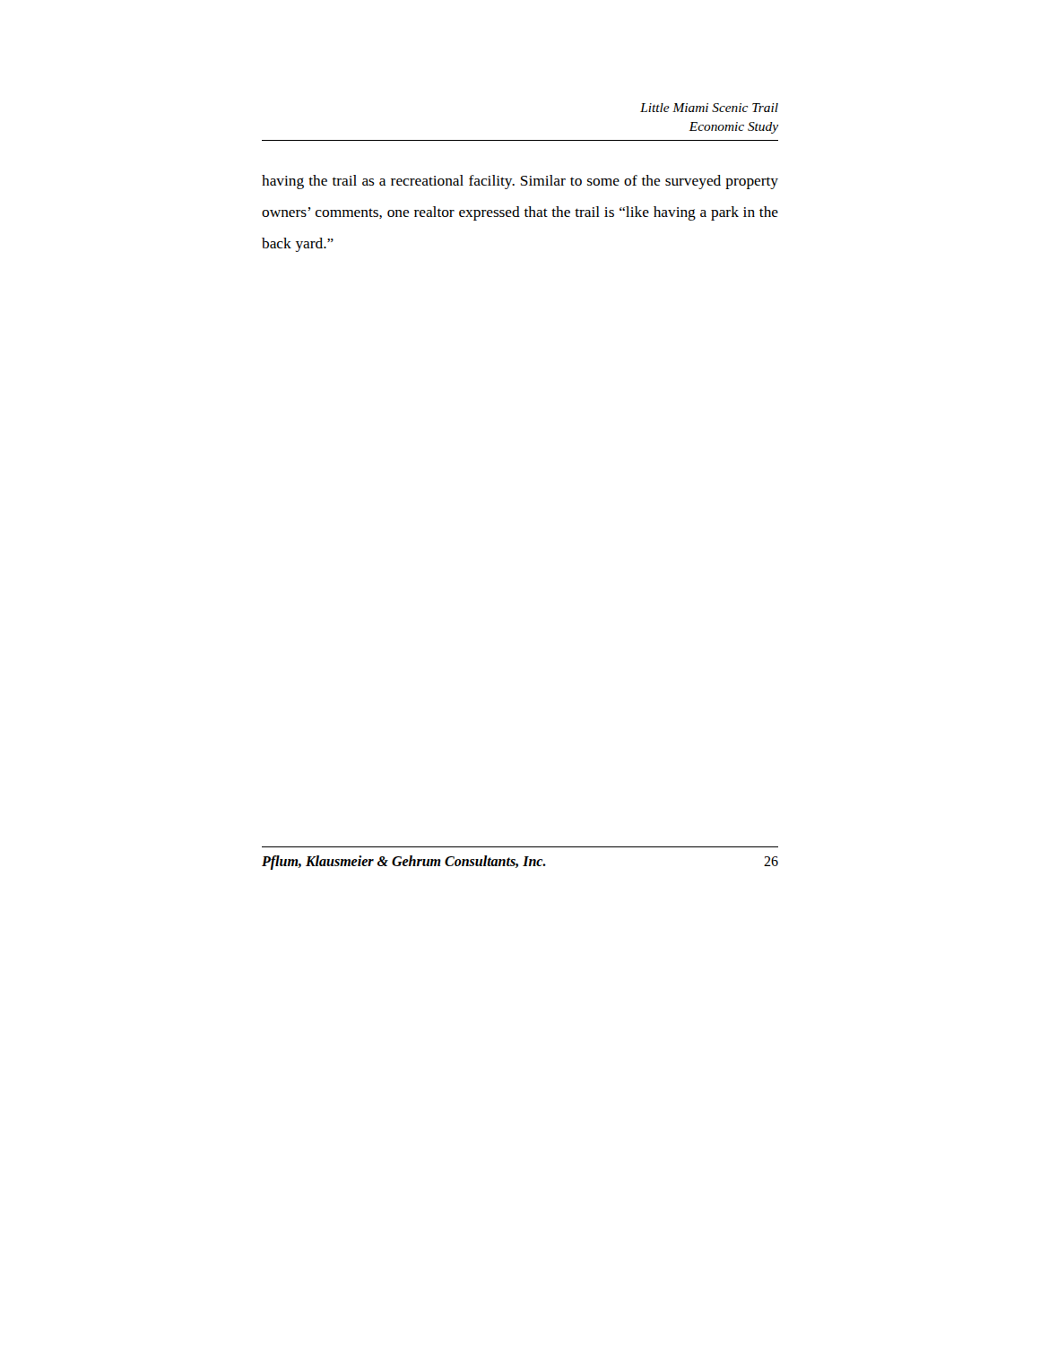Little Miami Scenic Trail Economic Study
having the trail as a recreational facility. Similar to some of the surveyed property owners’ comments, one realtor expressed that the trail is “like having a park in the back yard.”
Pflum, Klausmeier & Gehrum Consultants, Inc. 26